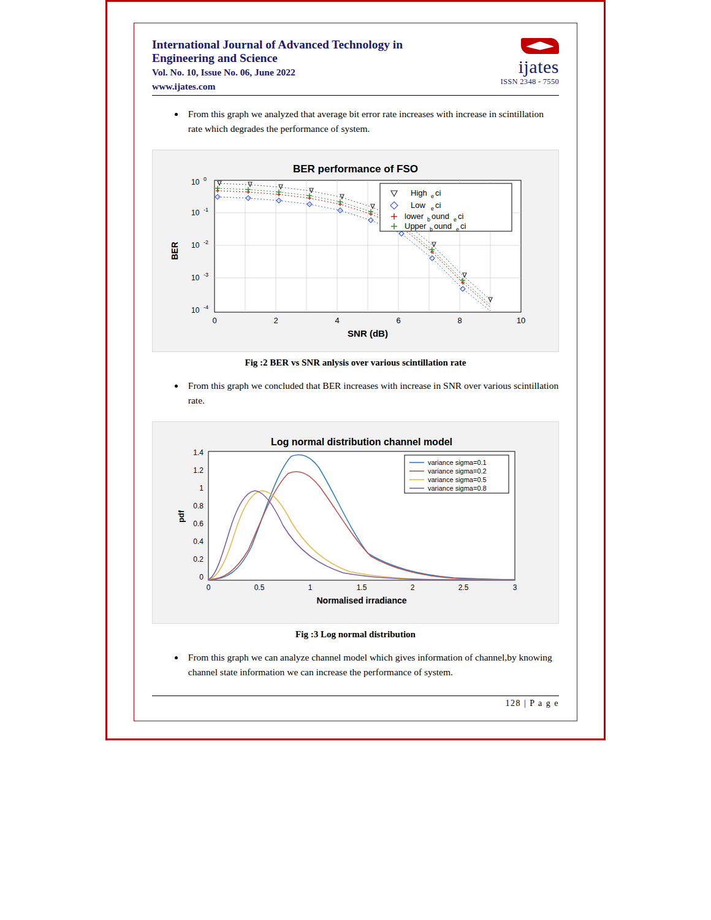International Journal of Advanced Technology in Engineering and Science
Vol. No. 10, Issue No. 06, June 2022
www.ijates.com
ijates
ISSN 2348 - 7550
From this graph we analyzed that average bit error rate increases with increase in scintillation rate which degrades the performance of system.
BER performance of FSO 100 10-1 10-2 10-3 10-4 BER 0 2 4 6 8 10 SNR (dB) Higheci Loweci lowerboundeci Upperboundeci
Fig :2 BER vs SNR anlysis over various scintillation rate
From this graph we concluded that BER increases with increase in SNR over various scintillation rate.
Log normal distribution channel model 1.4 1.2 1 0.8 0.6 0.4 0.2 0 pdf 0 0.5 1 1.5 2 2.5 3 Normalised irradiance variance sigma=0.1 variance sigma=0.2 variance sigma=0.5 variance sigma=0.8
Fig :3 Log normal distribution
From this graph we can analyze channel model which gives information of channel,by knowing channel state information we can increase the performance of system.
128 | P a g e